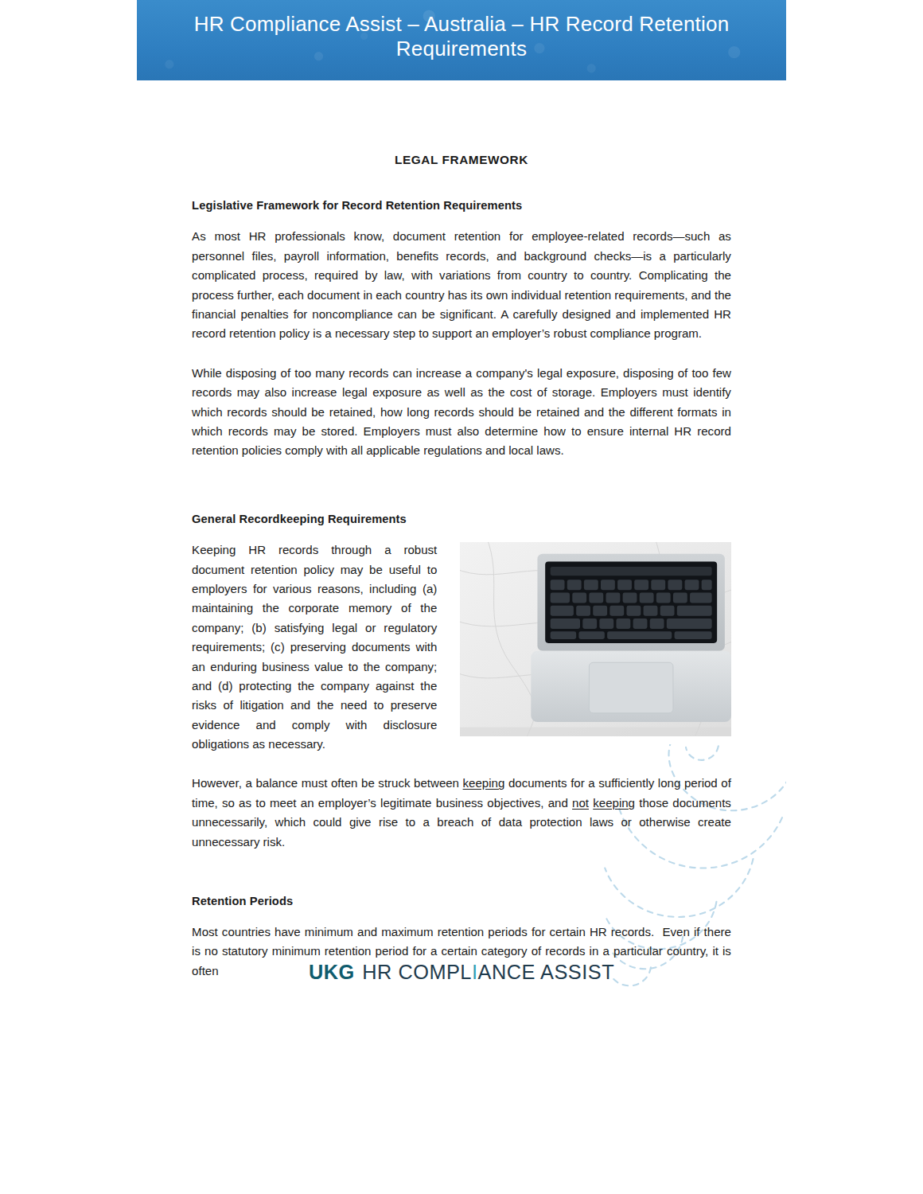HR Compliance Assist – Australia – HR Record Retention Requirements
LEGAL FRAMEWORK
Legislative Framework for Record Retention Requirements
As most HR professionals know, document retention for employee-related records—such as personnel files, payroll information, benefits records, and background checks—is a particularly complicated process, required by law, with variations from country to country. Complicating the process further, each document in each country has its own individual retention requirements, and the financial penalties for noncompliance can be significant. A carefully designed and implemented HR record retention policy is a necessary step to support an employer’s robust compliance program.
While disposing of too many records can increase a company's legal exposure, disposing of too few records may also increase legal exposure as well as the cost of storage. Employers must identify which records should be retained, how long records should be retained and the different formats in which records may be stored. Employers must also determine how to ensure internal HR record retention policies comply with all applicable regulations and local laws.
General Recordkeeping Requirements
Keeping HR records through a robust document retention policy may be useful to employers for various reasons, including (a) maintaining the corporate memory of the company; (b) satisfying legal or regulatory requirements; (c) preserving documents with an enduring business value to the company; and (d) protecting the company against the risks of litigation and the need to preserve evidence and comply with disclosure obligations as necessary.
However, a balance must often be struck between keeping documents for a sufficiently long period of time, so as to meet an employer’s legitimate business objectives, and not keeping those documents unnecessarily, which could give rise to a breach of data protection laws or otherwise create unnecessary risk.
Retention Periods
Most countries have minimum and maximum retention periods for certain HR records. Even if there is no statutory minimum retention period for a certain category of records in a particular country, it is often
UKG HR COMPLIANCE ASSIST